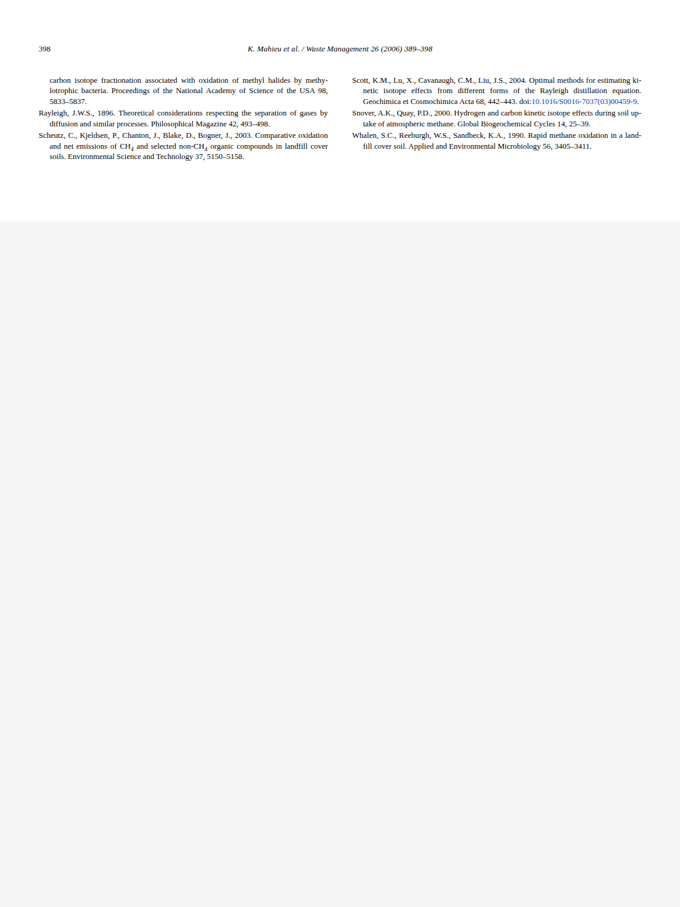398
K. Mahieu et al. / Waste Management 26 (2006) 389–398
carbon isotope fractionation associated with oxidation of methyl halides by methylotrophic bacteria. Proceedings of the National Academy of Science of the USA 98, 5833–5837.
Rayleigh, J.W.S., 1896. Theoretical considerations respecting the separation of gases by diffusion and similar processes. Philosophical Magazine 42, 493–498.
Scheutz, C., Kjeldsen, P., Chanton, J., Blake, D., Bogner, J., 2003. Comparative oxidation and net emissions of CH4 and selected non-CH4 organic compounds in landfill cover soils. Environmental Science and Technology 37, 5150–5158.
Scott, K.M., Lu, X., Cavanaugh, C.M., Liu, J.S., 2004. Optimal methods for estimating kinetic isotope effects from different forms of the Rayleigh distillation equation. Geochimica et Cosmochimica Acta 68, 442–443. doi:10.1016/S0016-7037(03)00459-9.
Snover, A.K., Quay, P.D., 2000. Hydrogen and carbon kinetic isotope effects during soil uptake of atmospheric methane. Global Biogeochemical Cycles 14, 25–39.
Whalen, S.C., Reeburgh, W.S., Sandbeck, K.A., 1990. Rapid methane oxidation in a landfill cover soil. Applied and Environmental Microbiology 56, 3405–3411.